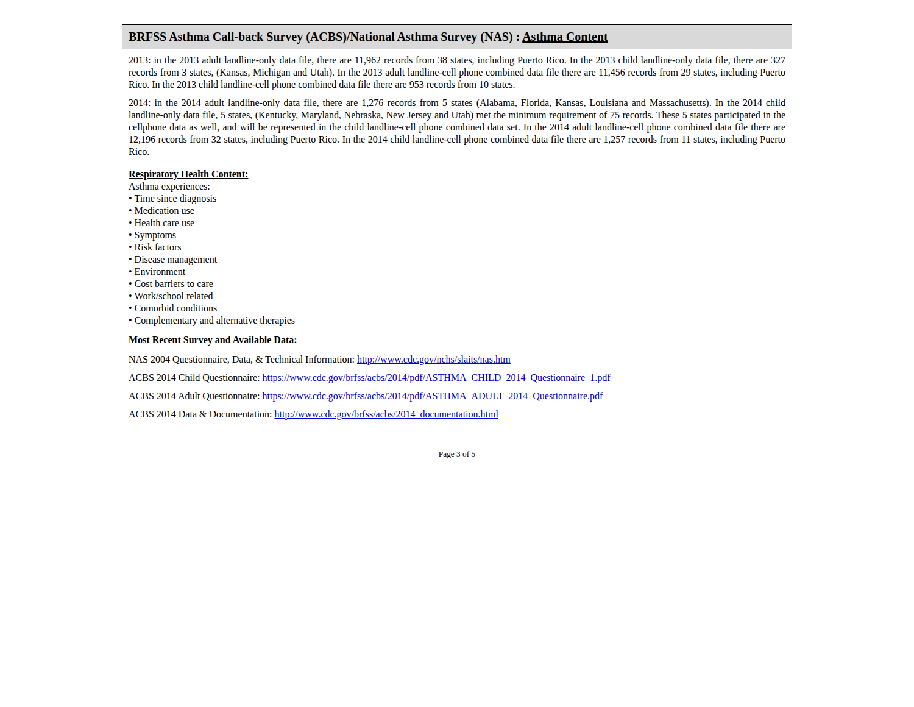| BRFSS Asthma Call-back Survey (ACBS)/National Asthma Survey (NAS) : Asthma Content |
| 2013: in the 2013 adult landline-only data file, there are 11,962 records from 38 states, including Puerto Rico. In the 2013 child landline-only data file, there are 327 records from 3 states, (Kansas, Michigan and Utah). In the 2013 adult landline-cell phone combined data file there are 11,456 records from 29 states, including Puerto Rico. In the 2013 child landline-cell phone combined data file there are 953 records from 10 states. 2014: in the 2014 adult landline-only data file, there are 1,276 records from 5 states (Alabama, Florida, Kansas, Louisiana and Massachusetts). In the 2014 child landline-only data file, 5 states, (Kentucky, Maryland, Nebraska, New Jersey and Utah) met the minimum requirement of 75 records. These 5 states participated in the cellphone data as well, and will be represented in the child landline-cell phone combined data set. In the 2014 adult landline-cell phone combined data file there are 12,196 records from 32 states, including Puerto Rico. In the 2014 child landline-cell phone combined data file there are 1,257 records from 11 states, including Puerto Rico. |
| Respiratory Health Content: Asthma experiences: Time since diagnosis Medication use Health care use Symptoms Risk factors Disease management Environment Cost barriers to care Work/school related Comorbid conditions Complementary and alternative therapies Most Recent Survey and Available Data: NAS 2004 Questionnaire, Data, & Technical Information: http://www.cdc.gov/nchs/slaits/nas.htm ACBS 2014 Child Questionnaire: https://www.cdc.gov/brfss/acbs/2014/pdf/ASTHMA_CHILD_2014_Questionnaire_1.pdf ACBS 2014 Adult Questionnaire: https://www.cdc.gov/brfss/acbs/2014/pdf/ASTHMA_ADULT_2014_Questionnaire.pdf ACBS 2014 Data & Documentation: http://www.cdc.gov/brfss/acbs/2014_documentation.html |
Page 3 of 5